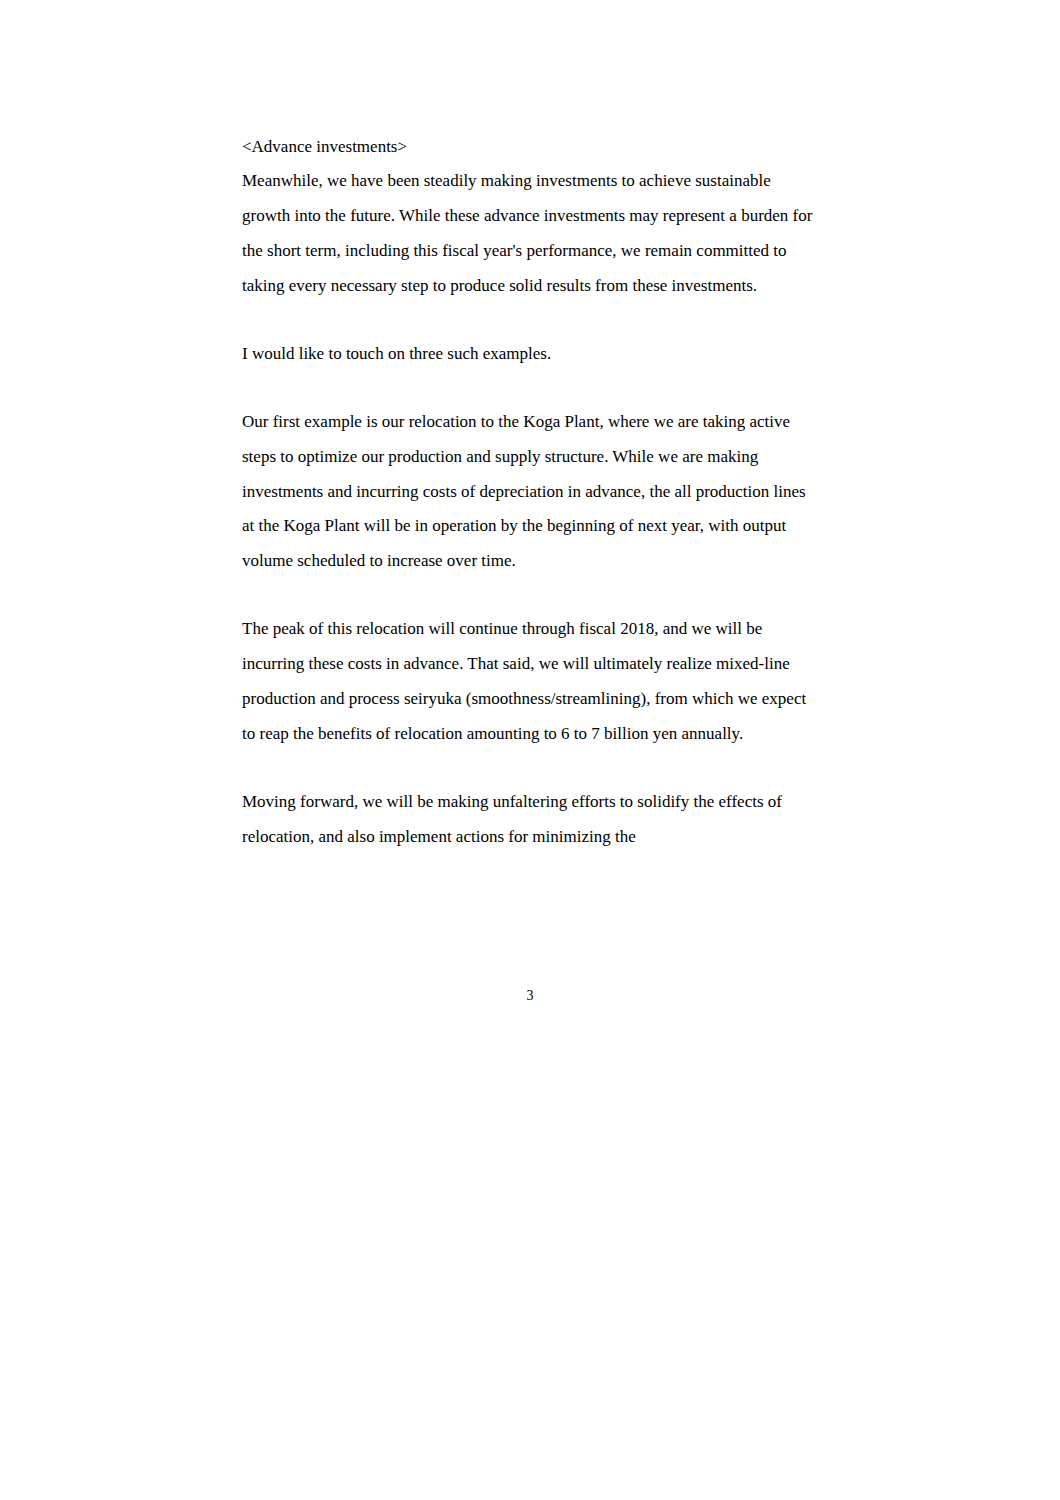<Advance investments>
Meanwhile, we have been steadily making investments to achieve sustainable growth into the future. While these advance investments may represent a burden for the short term, including this fiscal year's performance, we remain committed to taking every necessary step to produce solid results from these investments.
I would like to touch on three such examples.
Our first example is our relocation to the Koga Plant, where we are taking active steps to optimize our production and supply structure. While we are making investments and incurring costs of depreciation in advance, the all production lines at the Koga Plant will be in operation by the beginning of next year, with output volume scheduled to increase over time.
The peak of this relocation will continue through fiscal 2018, and we will be incurring these costs in advance. That said, we will ultimately realize mixed-line production and process seiryuka (smoothness/streamlining), from which we expect to reap the benefits of relocation amounting to 6 to 7 billion yen annually.
Moving forward, we will be making unfaltering efforts to solidify the effects of relocation, and also implement actions for minimizing the
3